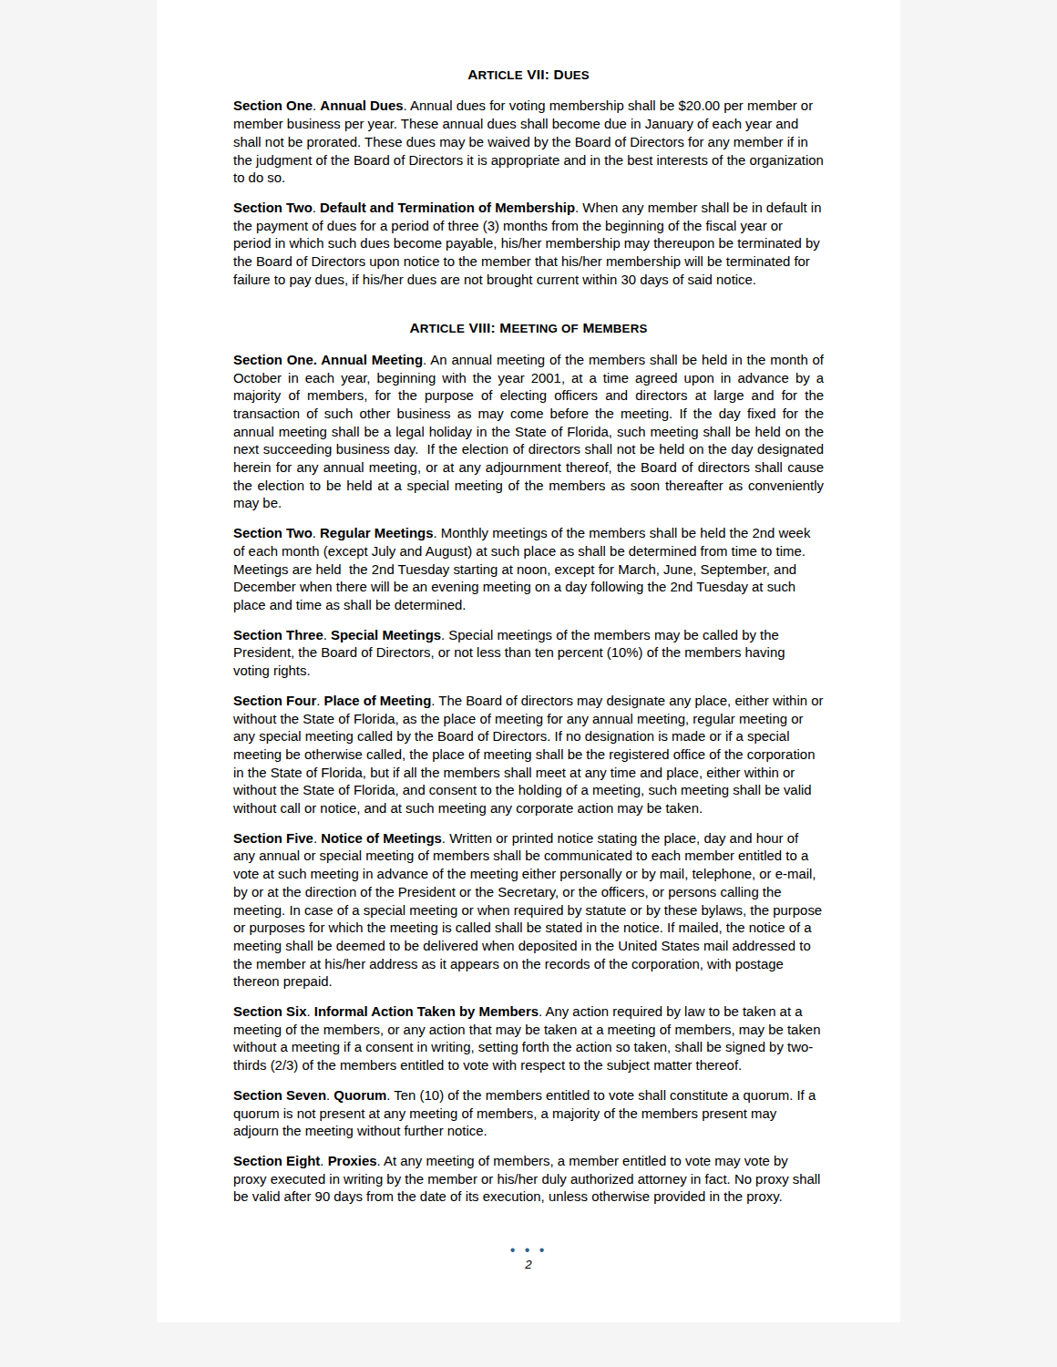ARTICLE VII: DUES
Section One. Annual Dues. Annual dues for voting membership shall be $20.00 per member or member business per year. These annual dues shall become due in January of each year and shall not be prorated. These dues may be waived by the Board of Directors for any member if in the judgment of the Board of Directors it is appropriate and in the best interests of the organization to do so.
Section Two. Default and Termination of Membership. When any member shall be in default in the payment of dues for a period of three (3) months from the beginning of the fiscal year or period in which such dues become payable, his/her membership may thereupon be terminated by the Board of Directors upon notice to the member that his/her membership will be terminated for failure to pay dues, if his/her dues are not brought current within 30 days of said notice.
ARTICLE VIII: MEETING OF MEMBERS
Section One. Annual Meeting. An annual meeting of the members shall be held in the month of October in each year, beginning with the year 2001, at a time agreed upon in advance by a majority of members, for the purpose of electing officers and directors at large and for the transaction of such other business as may come before the meeting. If the day fixed for the annual meeting shall be a legal holiday in the State of Florida, such meeting shall be held on the next succeeding business day. If the election of directors shall not be held on the day designated herein for any annual meeting, or at any adjournment thereof, the Board of directors shall cause the election to be held at a special meeting of the members as soon thereafter as conveniently may be.
Section Two. Regular Meetings. Monthly meetings of the members shall be held the 2nd week of each month (except July and August) at such place as shall be determined from time to time. Meetings are held the 2nd Tuesday starting at noon, except for March, June, September, and December when there will be an evening meeting on a day following the 2nd Tuesday at such place and time as shall be determined.
Section Three. Special Meetings. Special meetings of the members may be called by the President, the Board of Directors, or not less than ten percent (10%) of the members having voting rights.
Section Four. Place of Meeting. The Board of directors may designate any place, either within or without the State of Florida, as the place of meeting for any annual meeting, regular meeting or any special meeting called by the Board of Directors. If no designation is made or if a special meeting be otherwise called, the place of meeting shall be the registered office of the corporation in the State of Florida, but if all the members shall meet at any time and place, either within or without the State of Florida, and consent to the holding of a meeting, such meeting shall be valid without call or notice, and at such meeting any corporate action may be taken.
Section Five. Notice of Meetings. Written or printed notice stating the place, day and hour of any annual or special meeting of members shall be communicated to each member entitled to a vote at such meeting in advance of the meeting either personally or by mail, telephone, or e-mail, by or at the direction of the President or the Secretary, or the officers, or persons calling the meeting. In case of a special meeting or when required by statute or by these bylaws, the purpose or purposes for which the meeting is called shall be stated in the notice. If mailed, the notice of a meeting shall be deemed to be delivered when deposited in the United States mail addressed to the member at his/her address as it appears on the records of the corporation, with postage thereon prepaid.
Section Six. Informal Action Taken by Members. Any action required by law to be taken at a meeting of the members, or any action that may be taken at a meeting of members, may be taken without a meeting if a consent in writing, setting forth the action so taken, shall be signed by two-thirds (2/3) of the members entitled to vote with respect to the subject matter thereof.
Section Seven. Quorum. Ten (10) of the members entitled to vote shall constitute a quorum. If a quorum is not present at any meeting of members, a majority of the members present may adjourn the meeting without further notice.
Section Eight. Proxies. At any meeting of members, a member entitled to vote may vote by proxy executed in writing by the member or his/her duly authorized attorney in fact. No proxy shall be valid after 90 days from the date of its execution, unless otherwise provided in the proxy.
• • •
2